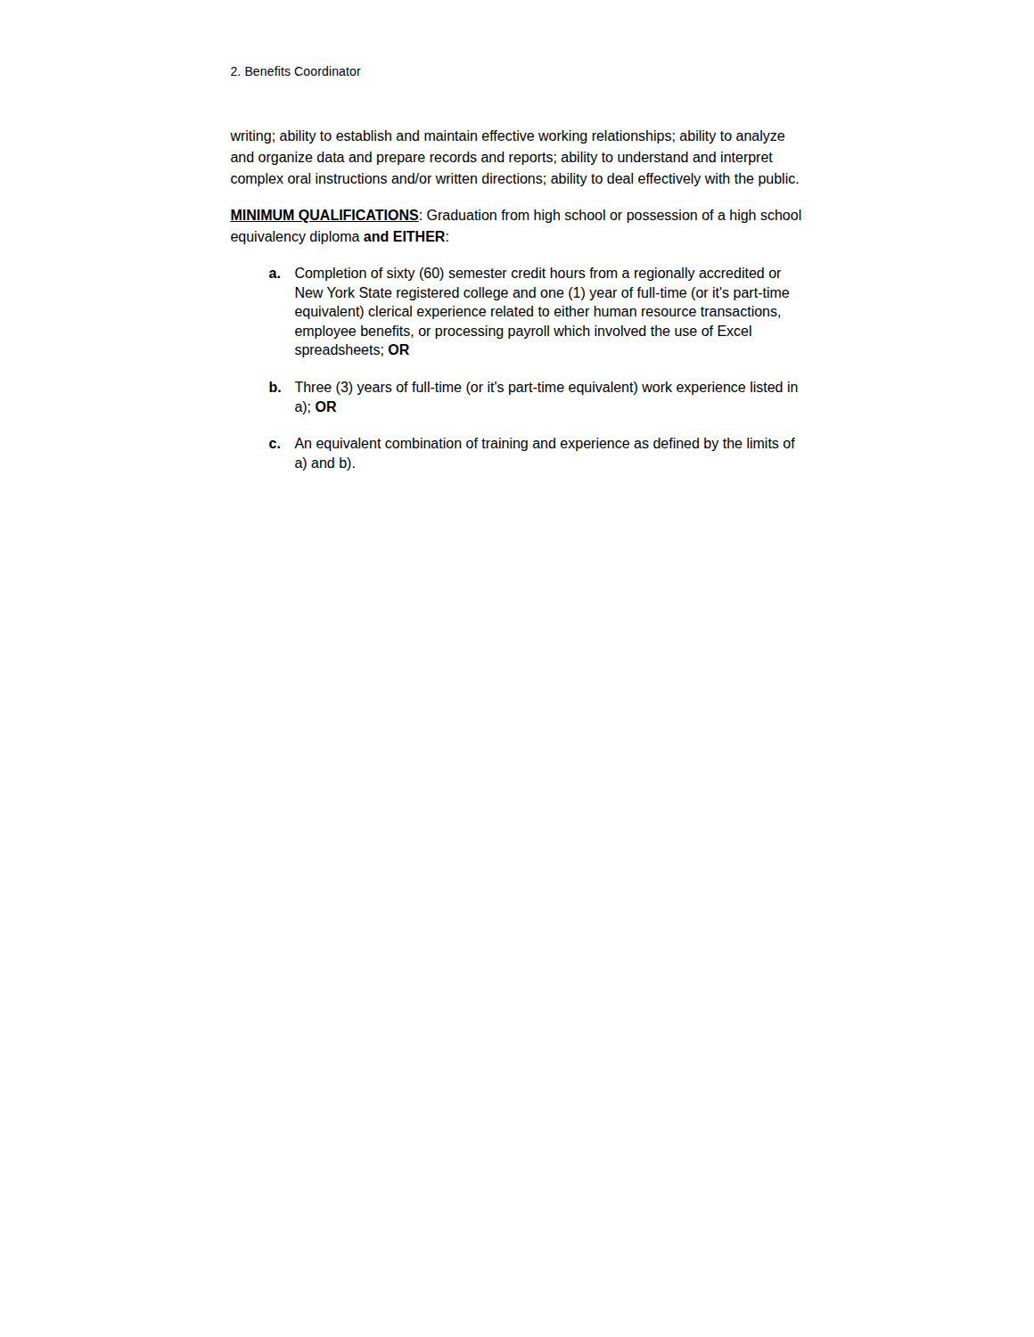2. Benefits Coordinator
writing; ability to establish and maintain effective working relationships; ability to analyze and organize data and prepare records and reports; ability to understand and interpret complex oral instructions and/or written directions; ability to deal effectively with the public.
MINIMUM QUALIFICATIONS: Graduation from high school or possession of a high school equivalency diploma and EITHER:
Completion of sixty (60) semester credit hours from a regionally accredited or New York State registered college and one (1) year of full-time (or it's part-time equivalent) clerical experience related to either human resource transactions, employee benefits, or processing payroll which involved the use of Excel spreadsheets; OR
Three (3) years of full-time (or it's part-time equivalent) work experience listed in a); OR
An equivalent combination of training and experience as defined by the limits of a) and b).